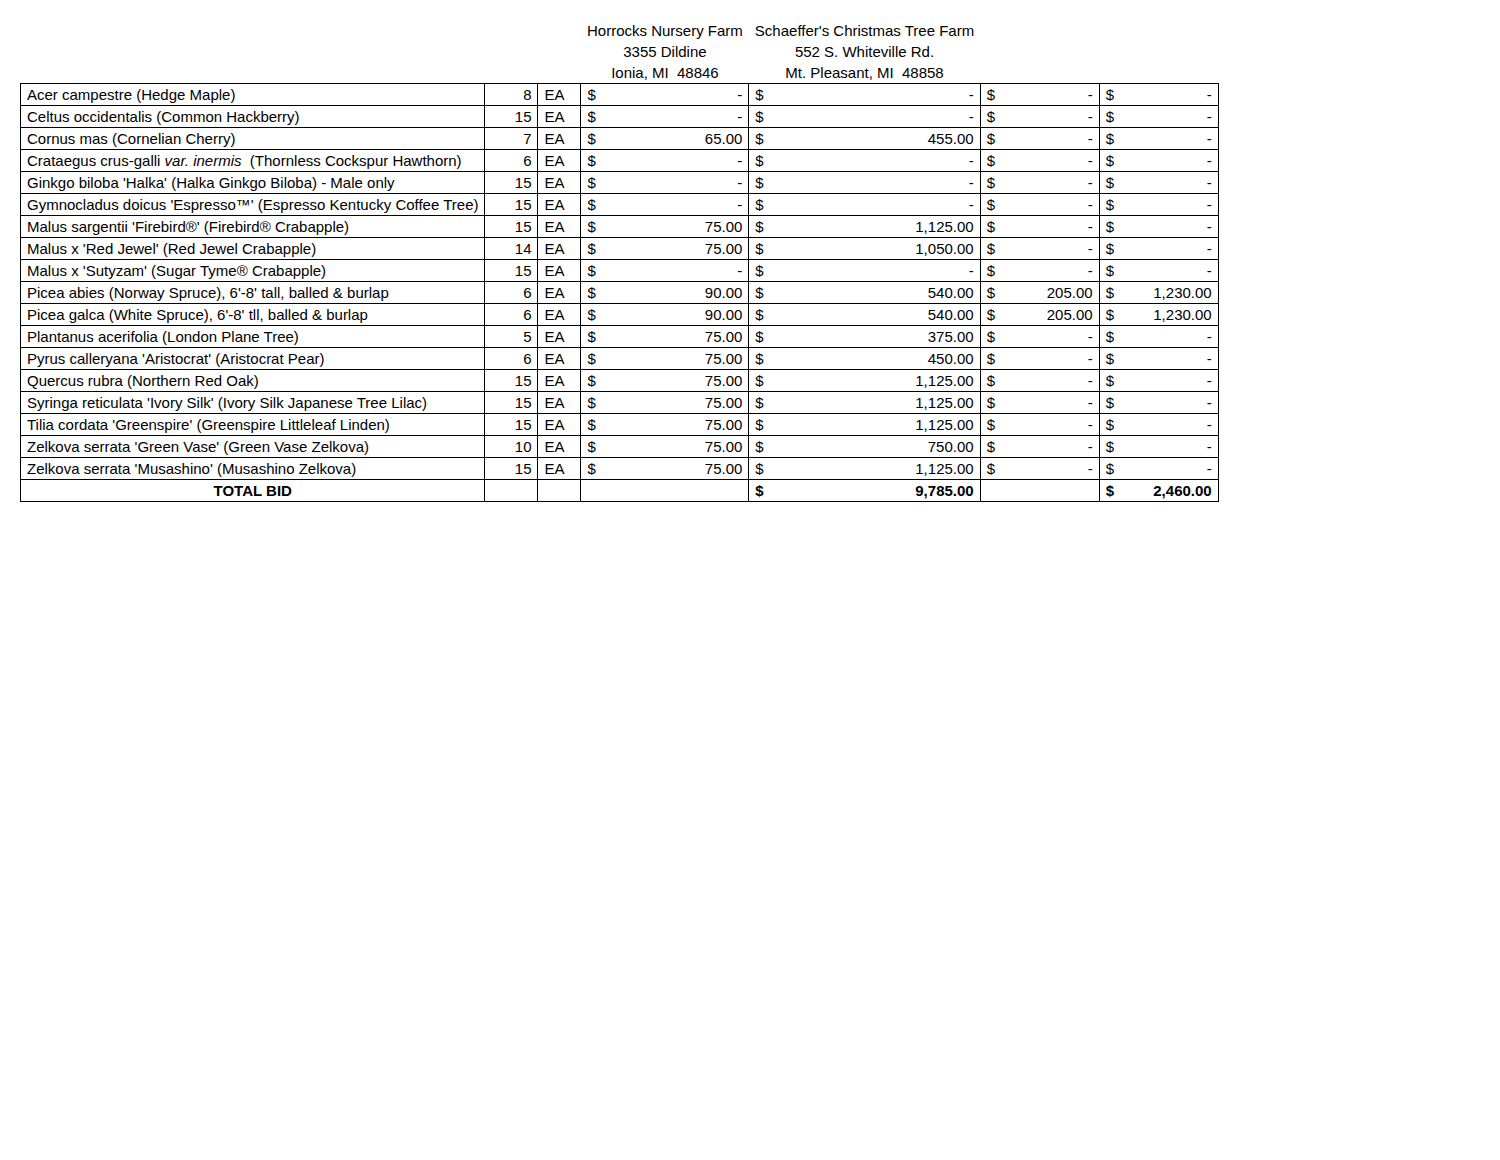| | | | Horrocks Nursery Farm | Schaeffer's Christmas Tree Farm |
| | | | 3355 Dildine | 552 S. Whiteville Rd. |
| | | | Ionia, MI 48846 | Mt. Pleasant, MI 48858 |
| Acer campestre (Hedge Maple) | 8 | EA | $ | - | $ | - | $ | - | $ | - |
| Celtus occidentalis (Common Hackberry) | 15 | EA | $ | - | $ | - | $ | - | $ | - |
| Cornus mas (Cornelian Cherry) | 7 | EA | $ | 65.00 | $ | 455.00 | $ | - | $ | - |
| Crataegus crus-galli var. inermis (Thornless Cockspur Hawthorn) | 6 | EA | $ | - | $ | - | $ | - | $ | - |
| Ginkgo biloba 'Halka' (Halka Ginkgo Biloba) - Male only | 15 | EA | $ | - | $ | - | $ | - | $ | - |
| Gymnocladus doicus 'Espresso™' (Espresso Kentucky Coffee Tree) | 15 | EA | $ | - | $ | - | $ | - | $ | - |
| Malus sargentii 'Firebird®' (Firebird® Crabapple) | 15 | EA | $ | 75.00 | $ | 1,125.00 | $ | - | $ | - |
| Malus x 'Red Jewel' (Red Jewel Crabapple) | 14 | EA | $ | 75.00 | $ | 1,050.00 | $ | - | $ | - |
| Malus x 'Sutyzam' (Sugar Tyme® Crabapple) | 15 | EA | $ | - | $ | - | $ | - | $ | - |
| Picea abies (Norway Spruce), 6'-8' tall, balled & burlap | 6 | EA | $ | 90.00 | $ | 540.00 | $ | 205.00 | $ | 1,230.00 |
| Picea galca (White Spruce), 6'-8' tll, balled & burlap | 6 | EA | $ | 90.00 | $ | 540.00 | $ | 205.00 | $ | 1,230.00 |
| Plantanus acerifolia (London Plane Tree) | 5 | EA | $ | 75.00 | $ | 375.00 | $ | - | $ | - |
| Pyrus calleryana 'Aristocrat' (Aristocrat Pear) | 6 | EA | $ | 75.00 | $ | 450.00 | $ | - | $ | - |
| Quercus rubra (Northern Red Oak) | 15 | EA | $ | 75.00 | $ | 1,125.00 | $ | - | $ | - |
| Syringa reticulata 'Ivory Silk' (Ivory Silk Japanese Tree Lilac) | 15 | EA | $ | 75.00 | $ | 1,125.00 | $ | - | $ | - |
| Tilia cordata 'Greenspire' (Greenspire Littleleaf Linden) | 15 | EA | $ | 75.00 | $ | 1,125.00 | $ | - | $ | - |
| Zelkova serrata 'Green Vase' (Green Vase Zelkova) | 10 | EA | $ | 75.00 | $ | 750.00 | $ | - | $ | - |
| Zelkova serrata 'Musashino' (Musashino Zelkova) | 15 | EA | $ | 75.00 | $ | 1,125.00 | $ | - | $ | - |
| TOTAL BID | | | | | $ | 9,785.00 | | | $ | 2,460.00 |